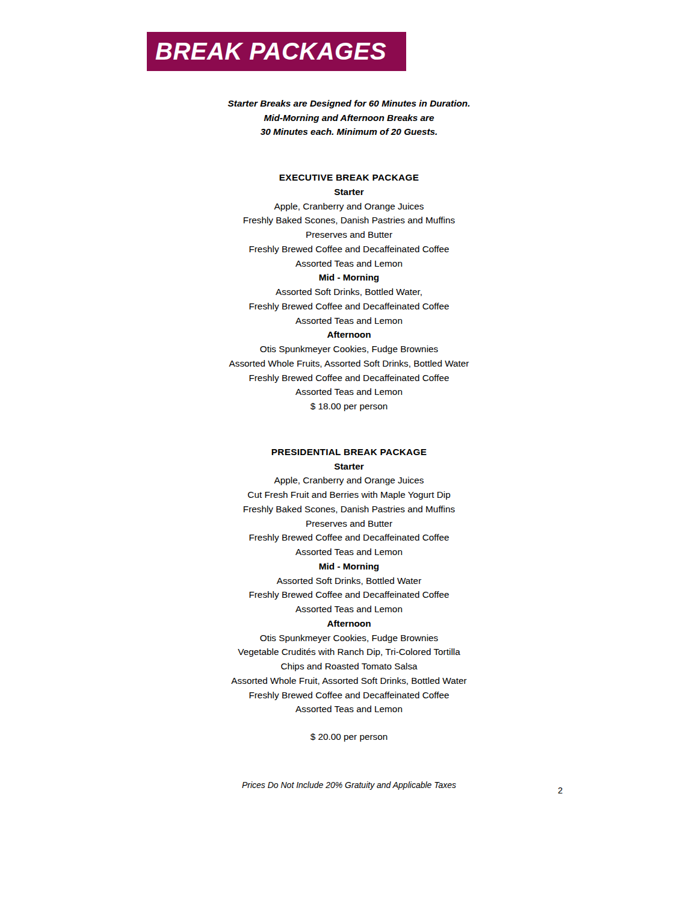BREAK PACKAGES
Starter Breaks are Designed for 60 Minutes in Duration.
Mid-Morning and Afternoon Breaks are
30 Minutes each. Minimum of 20 Guests.
EXECUTIVE BREAK PACKAGE
Starter
Apple, Cranberry and Orange Juices
Freshly Baked Scones, Danish Pastries and Muffins
Preserves and Butter
Freshly Brewed Coffee and Decaffeinated Coffee
Assorted Teas and Lemon
Mid - Morning
Assorted Soft Drinks, Bottled Water,
Freshly Brewed Coffee and Decaffeinated Coffee
Assorted Teas and Lemon
Afternoon
Otis Spunkmeyer Cookies, Fudge Brownies
Assorted Whole Fruits, Assorted Soft Drinks, Bottled Water
Freshly Brewed Coffee and Decaffeinated Coffee
Assorted Teas and Lemon
$ 18.00 per person
PRESIDENTIAL BREAK PACKAGE
Starter
Apple, Cranberry and Orange Juices
Cut Fresh Fruit and Berries with Maple Yogurt Dip
Freshly Baked Scones, Danish Pastries and Muffins
Preserves and Butter
Freshly Brewed Coffee and Decaffeinated Coffee
Assorted Teas and Lemon
Mid - Morning
Assorted Soft Drinks, Bottled Water
Freshly Brewed Coffee and Decaffeinated Coffee
Assorted Teas and Lemon
Afternoon
Otis Spunkmeyer Cookies, Fudge Brownies
Vegetable Crudités with Ranch Dip, Tri-Colored Tortilla
Chips and Roasted Tomato Salsa
Assorted Whole Fruit, Assorted Soft Drinks, Bottled Water
Freshly Brewed Coffee and Decaffeinated Coffee
Assorted Teas and Lemon
$ 20.00 per person
Prices Do Not Include 20% Gratuity and Applicable Taxes
2